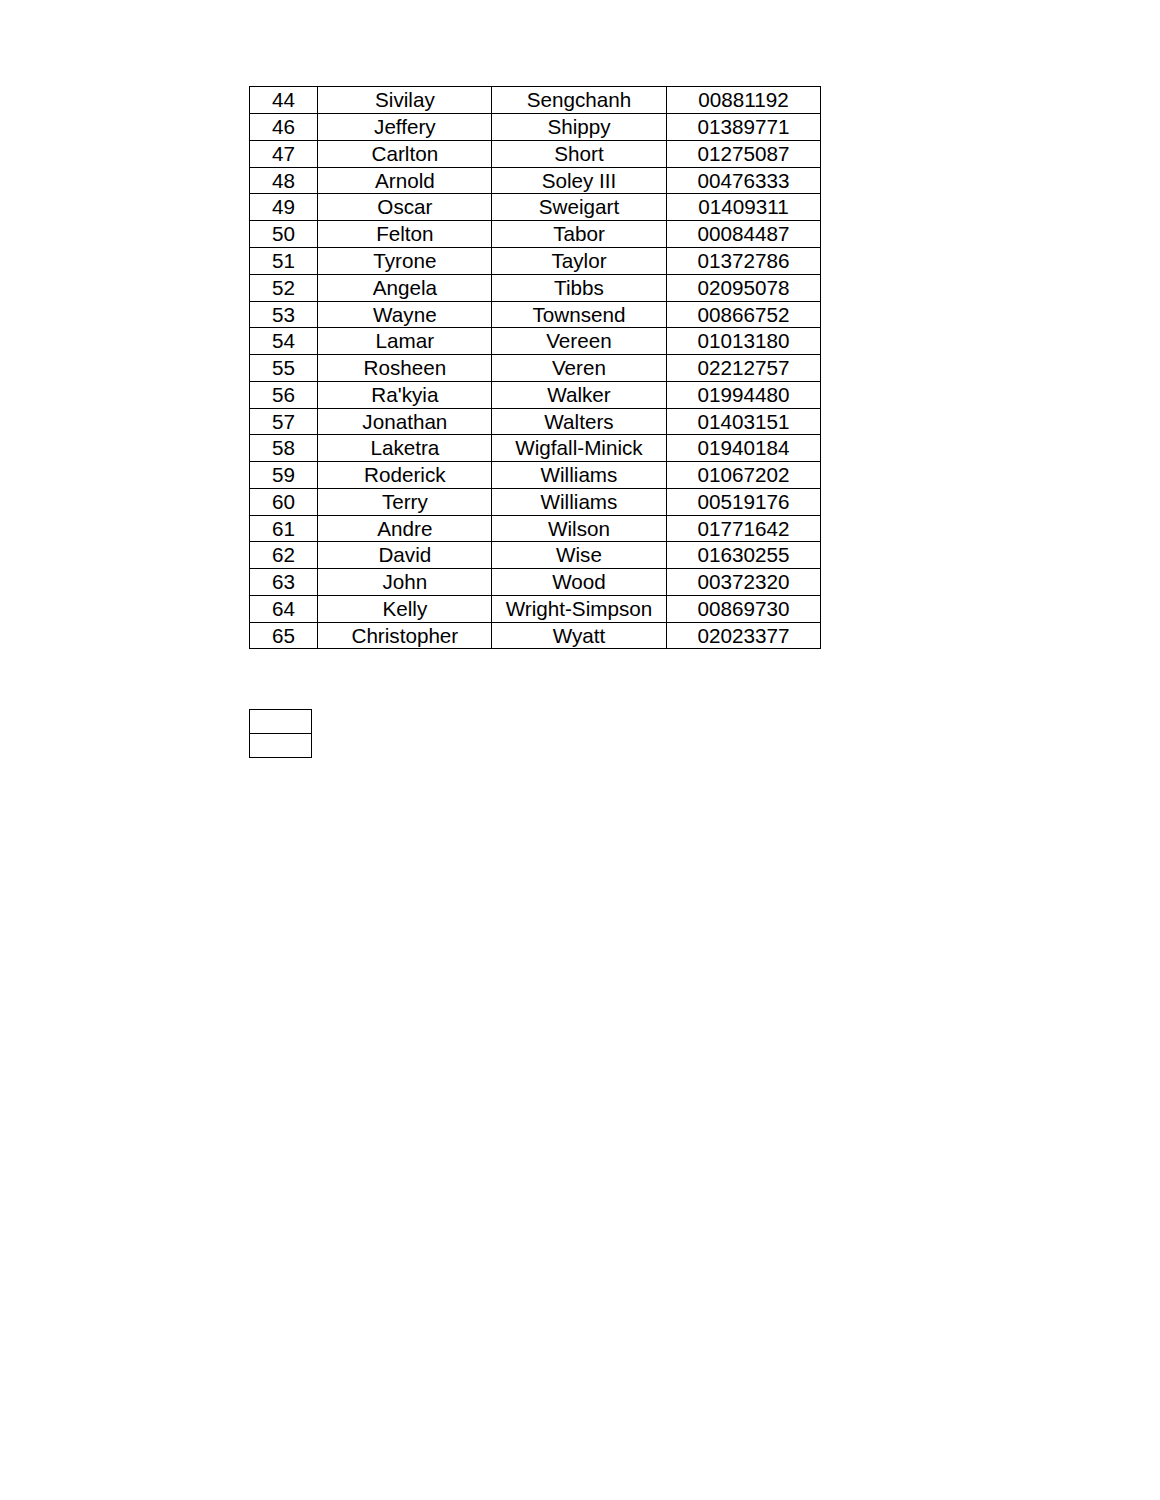| 44 | Sivilay | Sengchanh | 00881192 |
| 46 | Jeffery | Shippy | 01389771 |
| 47 | Carlton | Short | 01275087 |
| 48 | Arnold | Soley III | 00476333 |
| 49 | Oscar | Sweigart | 01409311 |
| 50 | Felton | Tabor | 00084487 |
| 51 | Tyrone | Taylor | 01372786 |
| 52 | Angela | Tibbs | 02095078 |
| 53 | Wayne | Townsend | 00866752 |
| 54 | Lamar | Vereen | 01013180 |
| 55 | Rosheen | Veren | 02212757 |
| 56 | Ra'kyia | Walker | 01994480 |
| 57 | Jonathan | Walters | 01403151 |
| 58 | Laketra | Wigfall-Minick | 01940184 |
| 59 | Roderick | Williams | 01067202 |
| 60 | Terry | Williams | 00519176 |
| 61 | Andre | Wilson | 01771642 |
| 62 | David | Wise | 01630255 |
| 63 | John | Wood | 00372320 |
| 64 | Kelly | Wright-Simpson | 00869730 |
| 65 | Christopher | Wyatt | 02023377 |